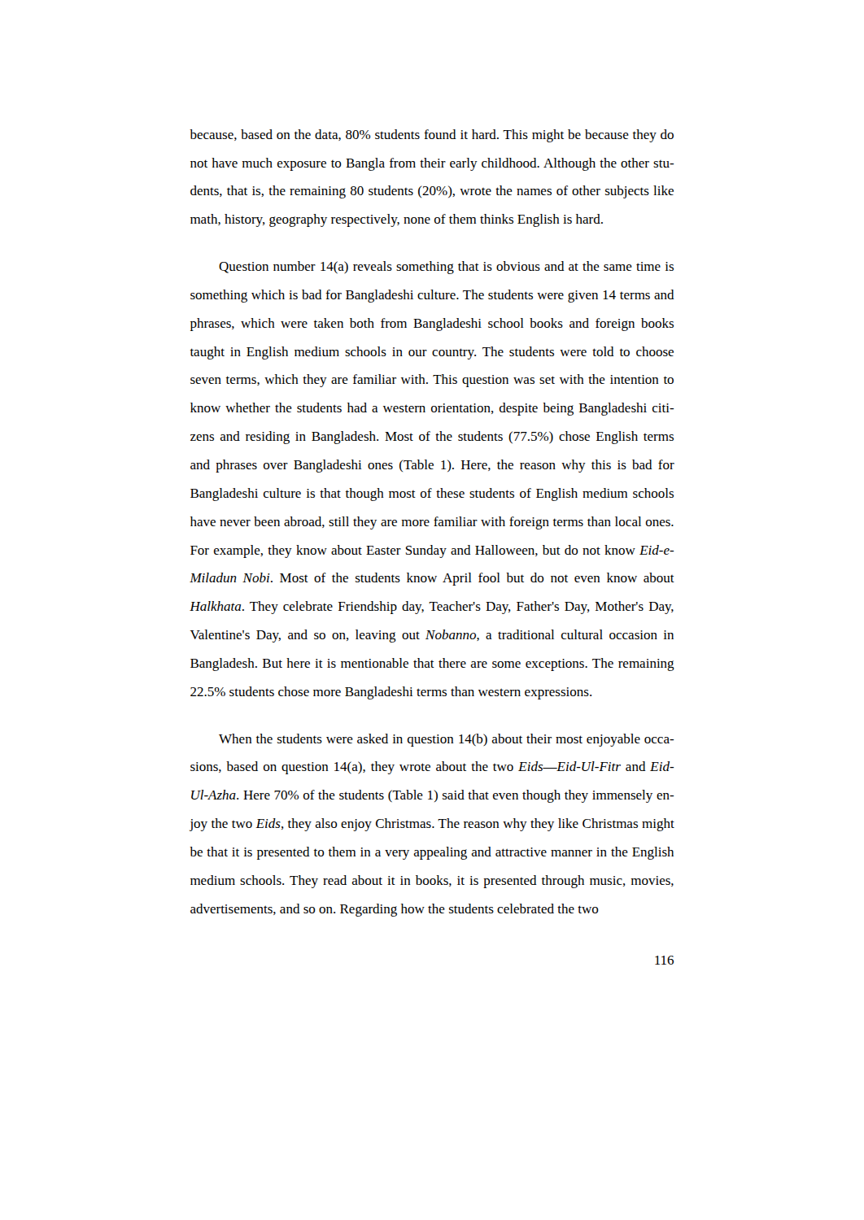because, based on the data, 80% students found it hard. This might be because they do not have much exposure to Bangla from their early childhood. Although the other students, that is, the remaining 80 students (20%), wrote the names of other subjects like math, history, geography respectively, none of them thinks English is hard.
Question number 14(a) reveals something that is obvious and at the same time is something which is bad for Bangladeshi culture. The students were given 14 terms and phrases, which were taken both from Bangladeshi school books and foreign books taught in English medium schools in our country. The students were told to choose seven terms, which they are familiar with. This question was set with the intention to know whether the students had a western orientation, despite being Bangladeshi citizens and residing in Bangladesh. Most of the students (77.5%) chose English terms and phrases over Bangladeshi ones (Table 1). Here, the reason why this is bad for Bangladeshi culture is that though most of these students of English medium schools have never been abroad, still they are more familiar with foreign terms than local ones. For example, they know about Easter Sunday and Halloween, but do not know Eid-e-Miladun Nobi. Most of the students know April fool but do not even know about Halkhata. They celebrate Friendship day, Teacher's Day, Father's Day, Mother's Day, Valentine's Day, and so on, leaving out Nobanno, a traditional cultural occasion in Bangladesh. But here it is mentionable that there are some exceptions. The remaining 22.5% students chose more Bangladeshi terms than western expressions.
When the students were asked in question 14(b) about their most enjoyable occasions, based on question 14(a), they wrote about the two Eids—Eid-Ul-Fitr and Eid-Ul-Azha. Here 70% of the students (Table 1) said that even though they immensely enjoy the two Eids, they also enjoy Christmas. The reason why they like Christmas might be that it is presented to them in a very appealing and attractive manner in the English medium schools. They read about it in books, it is presented through music, movies, advertisements, and so on. Regarding how the students celebrated the two
116